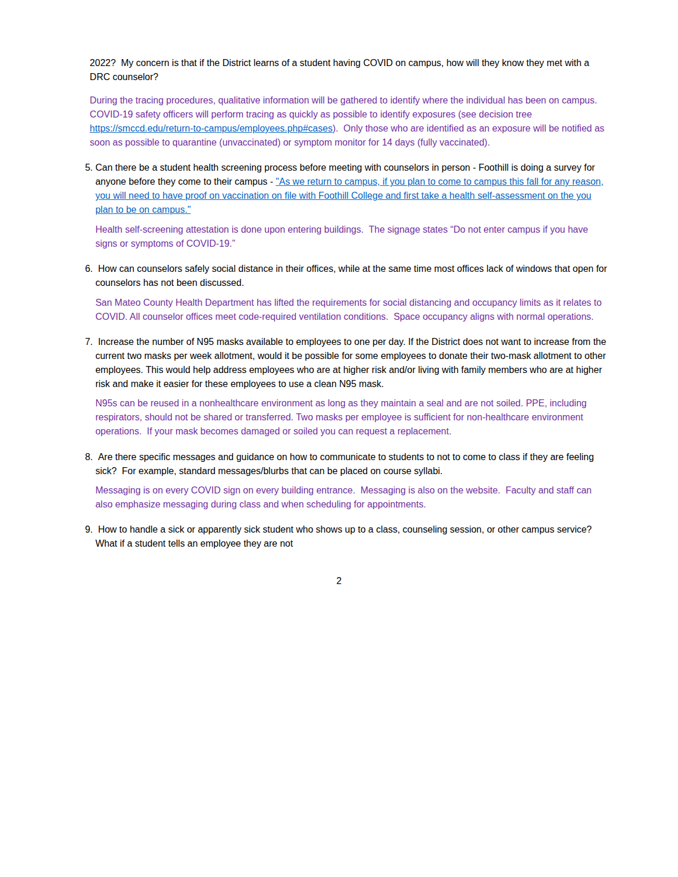2022? My concern is that if the District learns of a student having COVID on campus, how will they know they met with a DRC counselor?
During the tracing procedures, qualitative information will be gathered to identify where the individual has been on campus. COVID-19 safety officers will perform tracing as quickly as possible to identify exposures (see decision tree https://smccd.edu/return-to-campus/employees.php#cases). Only those who are identified as an exposure will be notified as soon as possible to quarantine (unvaccinated) or symptom monitor for 14 days (fully vaccinated).
Can there be a student health screening process before meeting with counselors in person - Foothill is doing a survey for anyone before they come to their campus - "As we return to campus, if you plan to come to campus this fall for any reason, you will need to have proof on vaccination on file with Foothill College and first take a health self-assessment on the you plan to be on campus."
Health self-screening attestation is done upon entering buildings. The signage states “Do not enter campus if you have signs or symptoms of COVID-19.”
How can counselors safely social distance in their offices, while at the same time most offices lack of windows that open for counselors has not been discussed.
San Mateo County Health Department has lifted the requirements for social distancing and occupancy limits as it relates to COVID. All counselor offices meet code-required ventilation conditions. Space occupancy aligns with normal operations.
Increase the number of N95 masks available to employees to one per day. If the District does not want to increase from the current two masks per week allotment, would it be possible for some employees to donate their two-mask allotment to other employees. This would help address employees who are at higher risk and/or living with family members who are at higher risk and make it easier for these employees to use a clean N95 mask.
N95s can be reused in a nonhealthcare environment as long as they maintain a seal and are not soiled. PPE, including respirators, should not be shared or transferred. Two masks per employee is sufficient for non-healthcare environment operations. If your mask becomes damaged or soiled you can request a replacement.
Are there specific messages and guidance on how to communicate to students to not to come to class if they are feeling sick? For example, standard messages/blurbs that can be placed on course syllabi.
Messaging is on every COVID sign on every building entrance. Messaging is also on the website. Faculty and staff can also emphasize messaging during class and when scheduling for appointments.
How to handle a sick or apparently sick student who shows up to a class, counseling session, or other campus service? What if a student tells an employee they are not
2